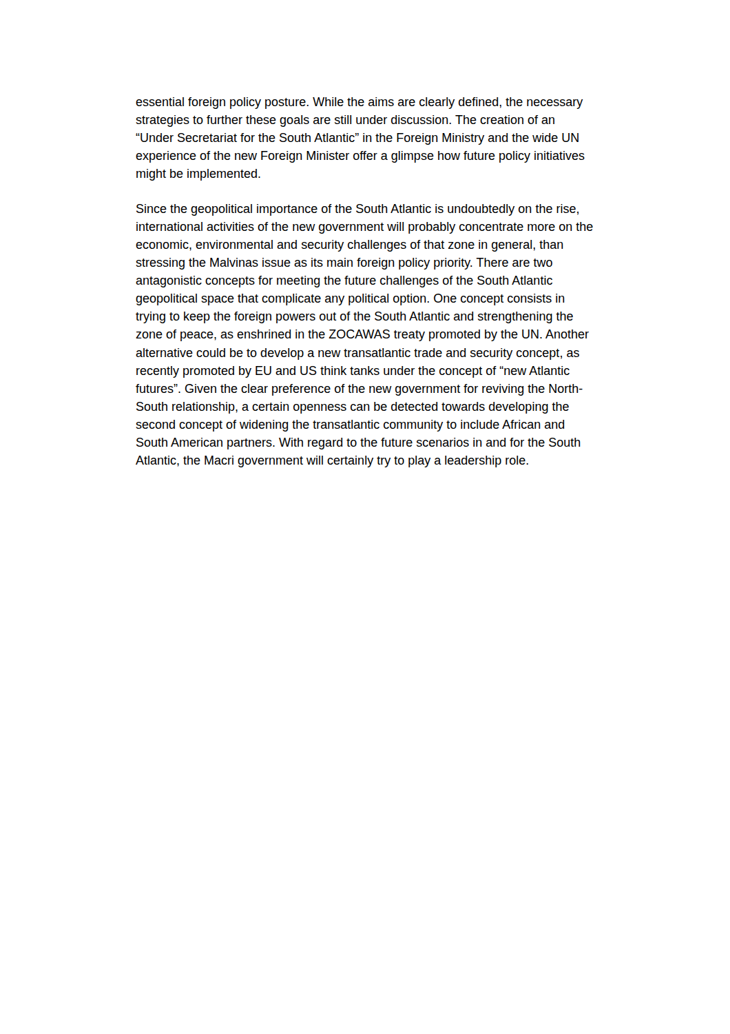essential foreign policy posture. While the aims are clearly defined, the necessary strategies to further these goals are still under discussion. The creation of an “Under Secretariat for the South Atlantic” in the Foreign Ministry and the wide UN experience of the new Foreign Minister offer a glimpse how future policy initiatives might be implemented.
Since the geopolitical importance of the South Atlantic is undoubtedly on the rise, international activities of the new government will probably concentrate more on the economic, environmental and security challenges of that zone in general, than stressing the Malvinas issue as its main foreign policy priority. There are two antagonistic concepts for meeting the future challenges of the South Atlantic geopolitical space that complicate any political option. One concept consists in trying to keep the foreign powers out of the South Atlantic and strengthening the zone of peace, as enshrined in the ZOCAWAS treaty promoted by the UN. Another alternative could be to develop a new transatlantic trade and security concept, as recently promoted by EU and US think tanks under the concept of “new Atlantic futures”. Given the clear preference of the new government for reviving the North-South relationship, a certain openness can be detected towards developing the second concept of widening the transatlantic community to include African and South American partners. With regard to the future scenarios in and for the South Atlantic, the Macri government will certainly try to play a leadership role.